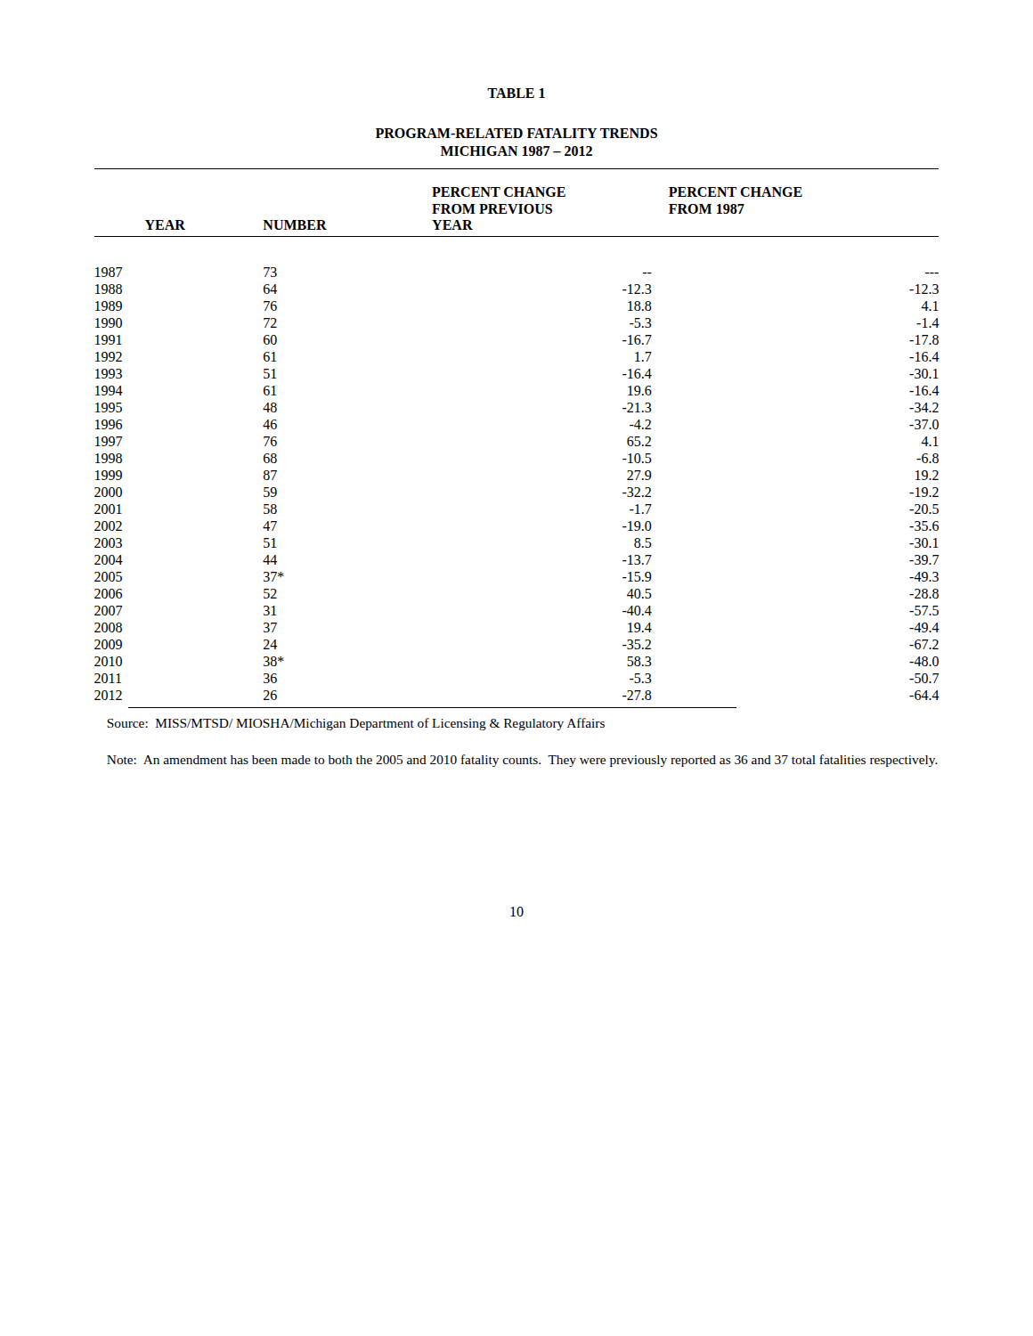TABLE 1
PROGRAM-RELATED FATALITY TRENDS
MICHIGAN 1987 – 2012
| | | PERCENT CHANGE FROM PREVIOUS | PERCENT CHANGE FROM 1987 |
| YEAR | NUMBER | YEAR | |
| 1987 | 73 | -- | --- |
| 1988 | 64 | -12.3 | -12.3 |
| 1989 | 76 | 18.8 | 4.1 |
| 1990 | 72 | -5.3 | -1.4 |
| 1991 | 60 | -16.7 | -17.8 |
| 1992 | 61 | 1.7 | -16.4 |
| 1993 | 51 | -16.4 | -30.1 |
| 1994 | 61 | 19.6 | -16.4 |
| 1995 | 48 | -21.3 | -34.2 |
| 1996 | 46 | -4.2 | -37.0 |
| 1997 | 76 | 65.2 | 4.1 |
| 1998 | 68 | -10.5 | -6.8 |
| 1999 | 87 | 27.9 | 19.2 |
| 2000 | 59 | -32.2 | -19.2 |
| 2001 | 58 | -1.7 | -20.5 |
| 2002 | 47 | -19.0 | -35.6 |
| 2003 | 51 | 8.5 | -30.1 |
| 2004 | 44 | -13.7 | -39.7 |
| 2005 | 37* | -15.9 | -49.3 |
| 2006 | 52 | 40.5 | -28.8 |
| 2007 | 31 | -40.4 | -57.5 |
| 2008 | 37 | 19.4 | -49.4 |
| 2009 | 24 | -35.2 | -67.2 |
| 2010 | 38* | 58.3 | -48.0 |
| 2011 | 36 | -5.3 | -50.7 |
| 2012 | 26 | -27.8 | -64.4 |
Source: MISS/MTSD/ MIOSHA/Michigan Department of Licensing & Regulatory Affairs
Note: An amendment has been made to both the 2005 and 2010 fatality counts. They were previously reported as 36 and 37 total fatalities respectively.
10